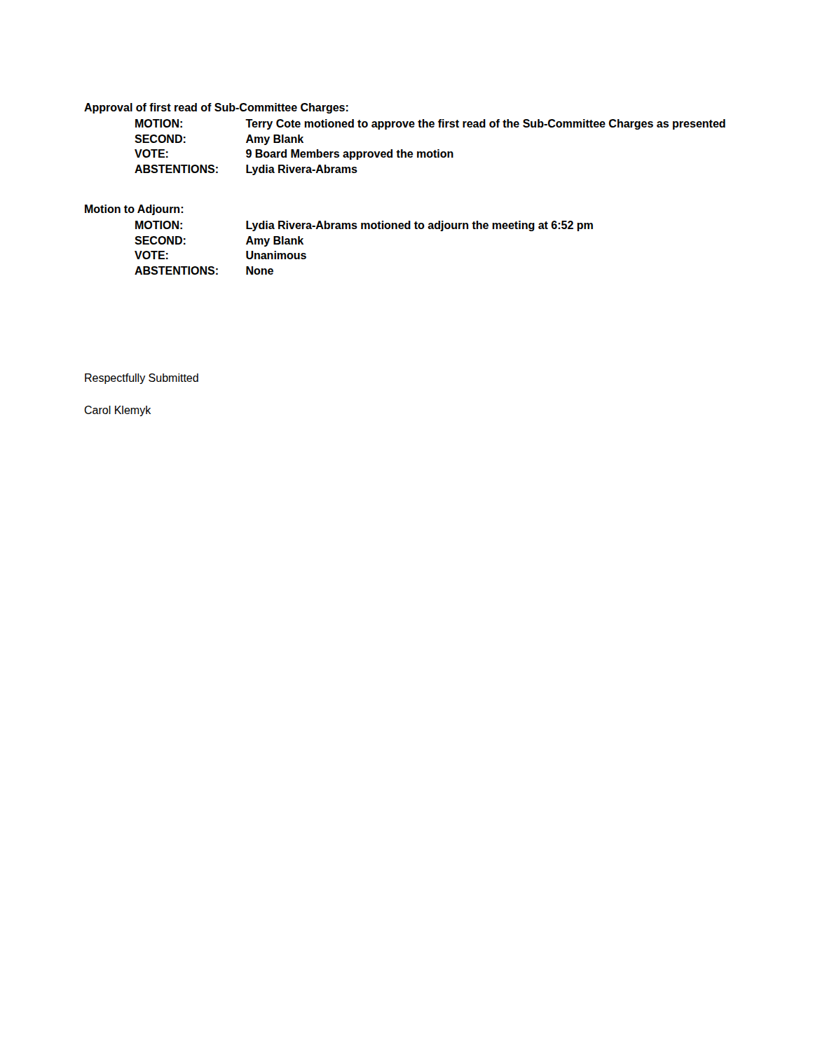Approval of first read of Sub-Committee Charges:
| MOTION: | Terry Cote motioned to approve the first read of the Sub-Committee Charges as presented |
| SECOND: | Amy Blank |
| VOTE: | 9 Board Members approved the motion |
| ABSTENTIONS: | Lydia Rivera-Abrams |
Motion to Adjourn:
| MOTION: | Lydia Rivera-Abrams motioned to adjourn the meeting at 6:52 pm |
| SECOND: | Amy Blank |
| VOTE: | Unanimous |
| ABSTENTIONS: | None |
Respectfully Submitted
Carol Klemyk